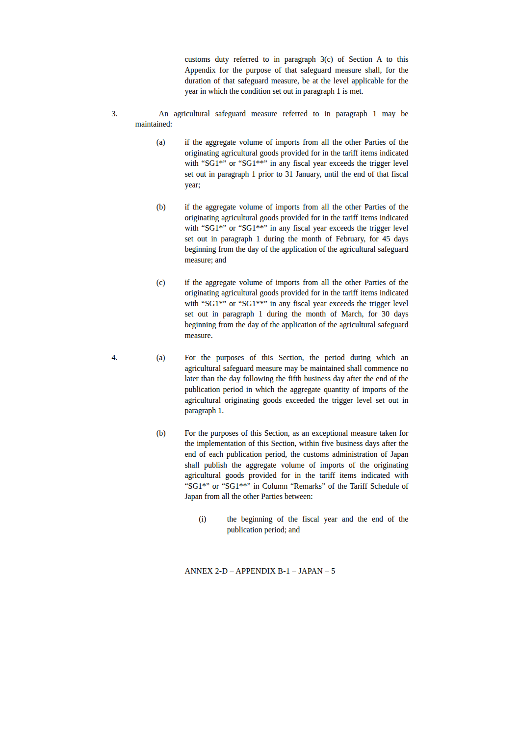customs duty referred to in paragraph 3(c) of Section A to this Appendix for the purpose of that safeguard measure shall, for the duration of that safeguard measure, be at the level applicable for the year in which the condition set out in paragraph 1 is met.
3. An agricultural safeguard measure referred to in paragraph 1 may be maintained:
(a) if the aggregate volume of imports from all the other Parties of the originating agricultural goods provided for in the tariff items indicated with “SG1*” or “SG1**” in any fiscal year exceeds the trigger level set out in paragraph 1 prior to 31 January, until the end of that fiscal year;
(b) if the aggregate volume of imports from all the other Parties of the originating agricultural goods provided for in the tariff items indicated with “SG1*” or “SG1**” in any fiscal year exceeds the trigger level set out in paragraph 1 during the month of February, for 45 days beginning from the day of the application of the agricultural safeguard measure; and
(c) if the aggregate volume of imports from all the other Parties of the originating agricultural goods provided for in the tariff items indicated with “SG1*” or “SG1**” in any fiscal year exceeds the trigger level set out in paragraph 1 during the month of March, for 30 days beginning from the day of the application of the agricultural safeguard measure.
4.(a) For the purposes of this Section, the period during which an agricultural safeguard measure may be maintained shall commence no later than the day following the fifth business day after the end of the publication period in which the aggregate quantity of imports of the agricultural originating goods exceeded the trigger level set out in paragraph 1.
(b) For the purposes of this Section, as an exceptional measure taken for the implementation of this Section, within five business days after the end of each publication period, the customs administration of Japan shall publish the aggregate volume of imports of the originating agricultural goods provided for in the tariff items indicated with “SG1*” or “SG1**” in Column “Remarks” of the Tariff Schedule of Japan from all the other Parties between:
(i) the beginning of the fiscal year and the end of the publication period; and
ANNEX 2-D – APPENDIX B-1 – JAPAN – 5